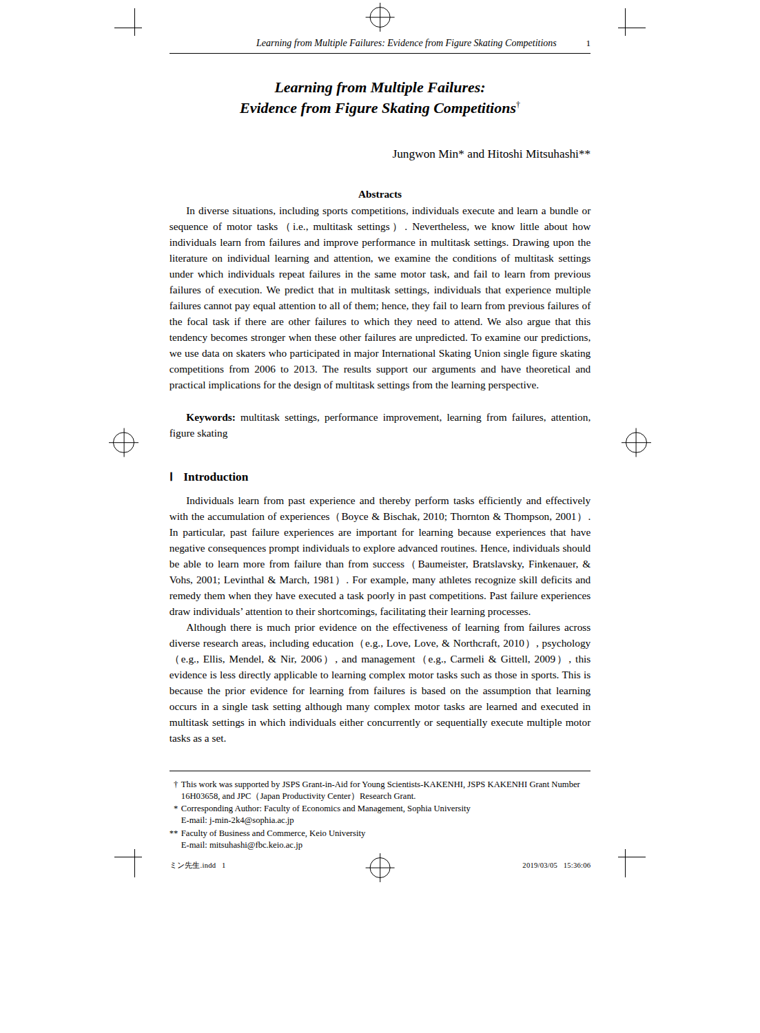Learning from Multiple Failures: Evidence from Figure Skating Competitions
1
Learning from Multiple Failures:
Evidence from Figure Skating Competitions†
Jungwon Min* and Hitoshi Mitsuhashi**
Abstracts
In diverse situations, including sports competitions, individuals execute and learn a bundle or sequence of motor tasks（i.e., multitask settings）. Nevertheless, we know little about how individuals learn from failures and improve performance in multitask settings. Drawing upon the literature on individual learning and attention, we examine the conditions of multitask settings under which individuals repeat failures in the same motor task, and fail to learn from previous failures of execution. We predict that in multitask settings, individuals that experience multiple failures cannot pay equal attention to all of them; hence, they fail to learn from previous failures of the focal task if there are other failures to which they need to attend. We also argue that this tendency becomes stronger when these other failures are unpredicted. To examine our predictions, we use data on skaters who participated in major International Skating Union single figure skating competitions from 2006 to 2013. The results support our arguments and have theoretical and practical implications for the design of multitask settings from the learning perspective.
Keywords: multitask settings, performance improvement, learning from failures, attention, figure skating
ⅠIntroduction
Individuals learn from past experience and thereby perform tasks efficiently and effectively with the accumulation of experiences（Boyce & Bischak, 2010; Thornton & Thompson, 2001）. In particular, past failure experiences are important for learning because experiences that have negative consequences prompt individuals to explore advanced routines. Hence, individuals should be able to learn more from failure than from success（Baumeister, Bratslavsky, Finkenauer, & Vohs, 2001; Levinthal & March, 1981）. For example, many athletes recognize skill deficits and remedy them when they have executed a task poorly in past competitions. Past failure experiences draw individuals’ attention to their shortcomings, facilitating their learning processes.
Although there is much prior evidence on the effectiveness of learning from failures across diverse research areas, including education（e.g., Love, Love, & Northcraft, 2010）, psychology（e.g., Ellis, Mendel, & Nir, 2006）, and management（e.g., Carmeli & Gittell, 2009）, this evidence is less directly applicable to learning complex motor tasks such as those in sports. This is because the prior evidence for learning from failures is based on the assumption that learning occurs in a single task setting although many complex motor tasks are learned and executed in multitask settings in which individuals either concurrently or sequentially execute multiple motor tasks as a set.
†
This work was supported by JSPS Grant-in-Aid for Young Scientists-KAKENHI, JSPS KAKENHI Grant Number 16H03658, and JPC（Japan Productivity Center）Research Grant.
*
Corresponding Author: Faculty of Economics and Management, Sophia University
E-mail: j-min-2k4@sophia.ac.jp
**
Faculty of Business and Commerce, Keio University
E-mail: mitsuhashi@fbc.keio.ac.jp
ミン先生.indd 1
2019/03/05 15:36:06